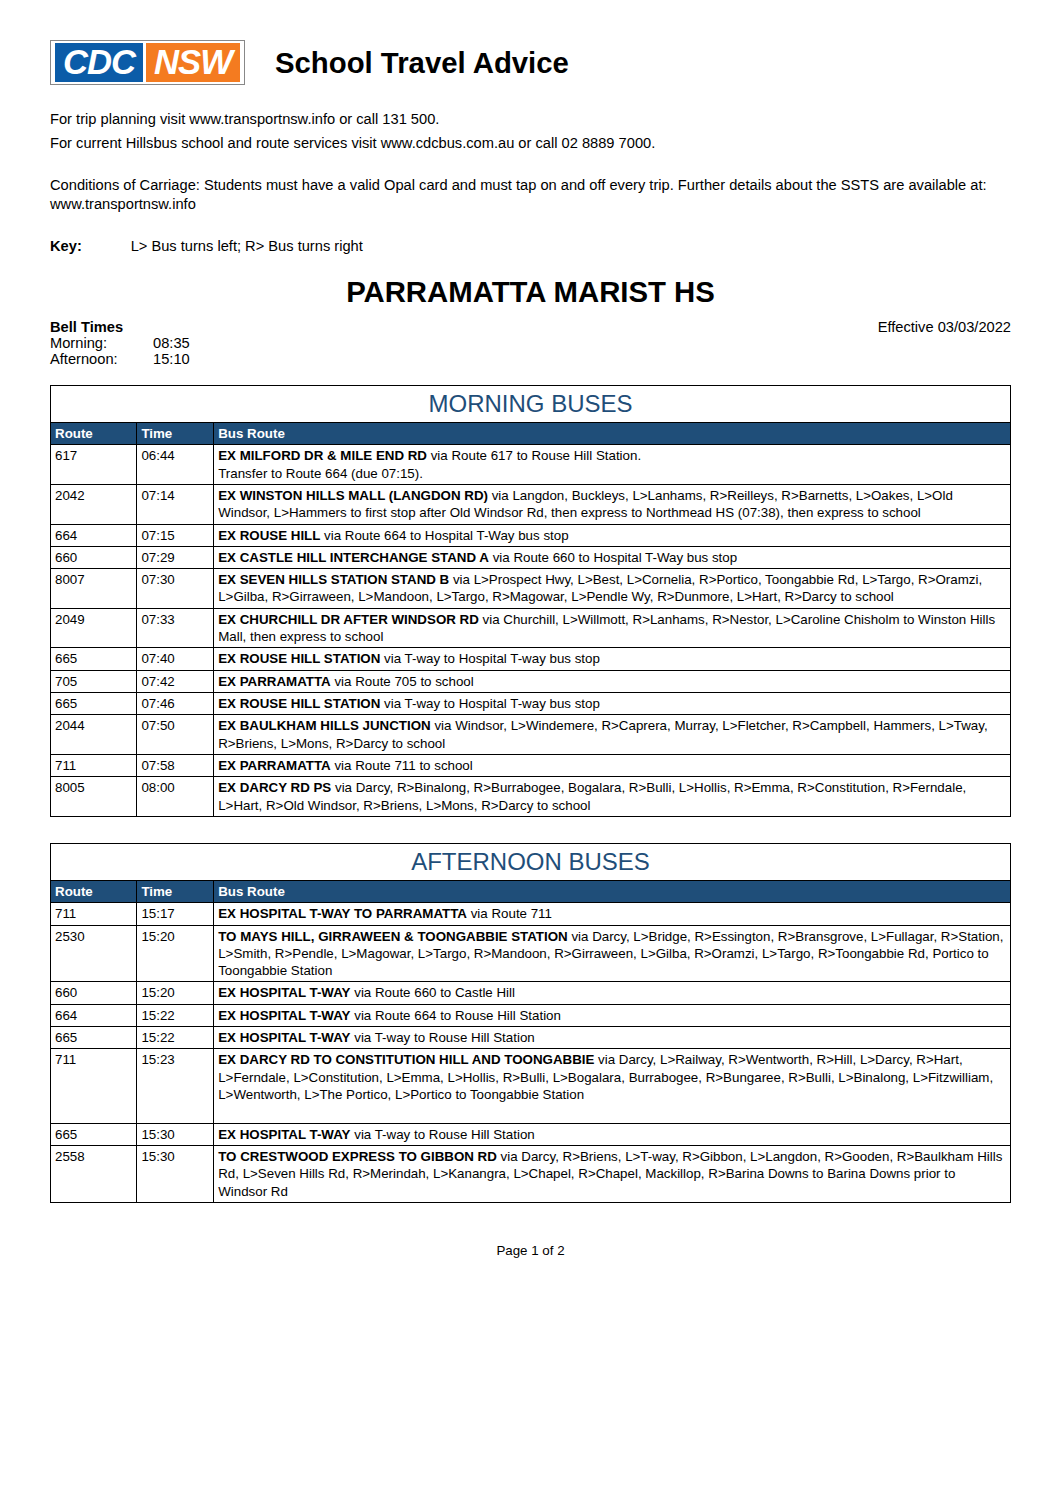CDC NSW
School Travel Advice
For trip planning visit www.transportnsw.info or call 131 500.
For current Hillsbus school and route services visit www.cdcbus.com.au or call 02 8889 7000.
Conditions of Carriage: Students must have a valid Opal card and must tap on and off every trip. Further details about the SSTS are available at: www.transportnsw.info
Key: L> Bus turns left; R> Bus turns right
PARRAMATTA MARIST HS
| Bell Times | |
| Morning: | 08:35 |
| Afternoon: | 15:10 |
Effective 03/03/2022
MORNING BUSES
| Route | Time | Bus Route |
| --- | --- | --- |
| 617 | 06:44 | EX MILFORD DR & MILE END RD via Route 617 to Rouse Hill Station. Transfer to Route 664 (due 07:15). |
| 2042 | 07:14 | EX WINSTON HILLS MALL (LANGDON RD) via Langdon, Buckleys, L>Lanhams, R>Reilleys, R>Barnetts, L>Oakes, L>Old Windsor, L>Hammers to first stop after Old Windsor Rd, then express to Northmead HS (07:38), then express to school |
| 664 | 07:15 | EX ROUSE HILL via Route 664 to Hospital T-Way bus stop |
| 660 | 07:29 | EX CASTLE HILL INTERCHANGE STAND A via Route 660 to Hospital T-Way bus stop |
| 8007 | 07:30 | EX SEVEN HILLS STATION STAND B via L>Prospect Hwy, L>Best, L>Cornelia, R>Portico, Toongabbie Rd, L>Targo, R>Oramzi, L>Gilba, R>Girraween, L>Mandoon, L>Targo, R>Magowar, L>Pendle Wy, R>Dunmore, L>Hart, R>Darcy to school |
| 2049 | 07:33 | EX CHURCHILL DR AFTER WINDSOR RD via Churchill, L>Willmott, R>Lanhams, R>Nestor, L>Caroline Chisholm to Winston Hills Mall, then express to school |
| 665 | 07:40 | EX ROUSE HILL STATION via T-way to Hospital T-way bus stop |
| 705 | 07:42 | EX PARRAMATTA via Route 705 to school |
| 665 | 07:46 | EX ROUSE HILL STATION via T-way to Hospital T-way bus stop |
| 2044 | 07:50 | EX BAULKHAM HILLS JUNCTION via Windsor, L>Windemere, R>Caprera, Murray, L>Fletcher, R>Campbell, Hammers, L>Tway, R>Briens, L>Mons, R>Darcy to school |
| 711 | 07:58 | EX PARRAMATTA via Route 711 to school |
| 8005 | 08:00 | EX DARCY RD PS via Darcy, R>Binalong, R>Burrabogee, Bogalara, R>Bulli, L>Hollis, R>Emma, R>Constitution, R>Ferndale, L>Hart, R>Old Windsor, R>Briens, L>Mons, R>Darcy to school |
AFTERNOON BUSES
| Route | Time | Bus Route |
| --- | --- | --- |
| 711 | 15:17 | EX HOSPITAL T-WAY TO PARRAMATTA via Route 711 |
| 2530 | 15:20 | TO MAYS HILL, GIRRAWEEN & TOONGABBIE STATION via Darcy, L>Bridge, R>Essington, R>Bransgrove, L>Fullagar, R>Station, L>Smith, R>Pendle, L>Magowar, L>Targo, R>Mandoon, R>Girraween, L>Gilba, R>Oramzi, L>Targo, R>Toongabbie Rd, Portico to Toongabbie Station |
| 660 | 15:20 | EX HOSPITAL T-WAY via Route 660 to Castle Hill |
| 664 | 15:22 | EX HOSPITAL T-WAY via Route 664 to Rouse Hill Station |
| 665 | 15:22 | EX HOSPITAL T-WAY via T-way to Rouse Hill Station |
| 711 | 15:23 | EX DARCY RD TO CONSTITUTION HILL AND TOONGABBIE via Darcy, L>Railway, R>Wentworth, R>Hill, L>Darcy, R>Hart, L>Ferndale, L>Constitution, L>Emma, L>Hollis, R>Bulli, L>Bogalara, Burrabogee, R>Bungaree, R>Bulli, L>Binalong, L>Fitzwilliam, L>Wentworth, L>The Portico, L>Portico to Toongabbie Station |
| 665 | 15:30 | EX HOSPITAL T-WAY via T-way to Rouse Hill Station |
| 2558 | 15:30 | TO CRESTWOOD EXPRESS TO GIBBON RD via Darcy, R>Briens, L>T-way, R>Gibbon, L>Langdon, R>Gooden, R>Baulkham Hills Rd, L>Seven Hills Rd, R>Merindah, L>Kanangra, L>Chapel, R>Chapel, Mackillop, R>Barina Downs to Barina Downs prior to Windsor Rd |
Page 1 of 2